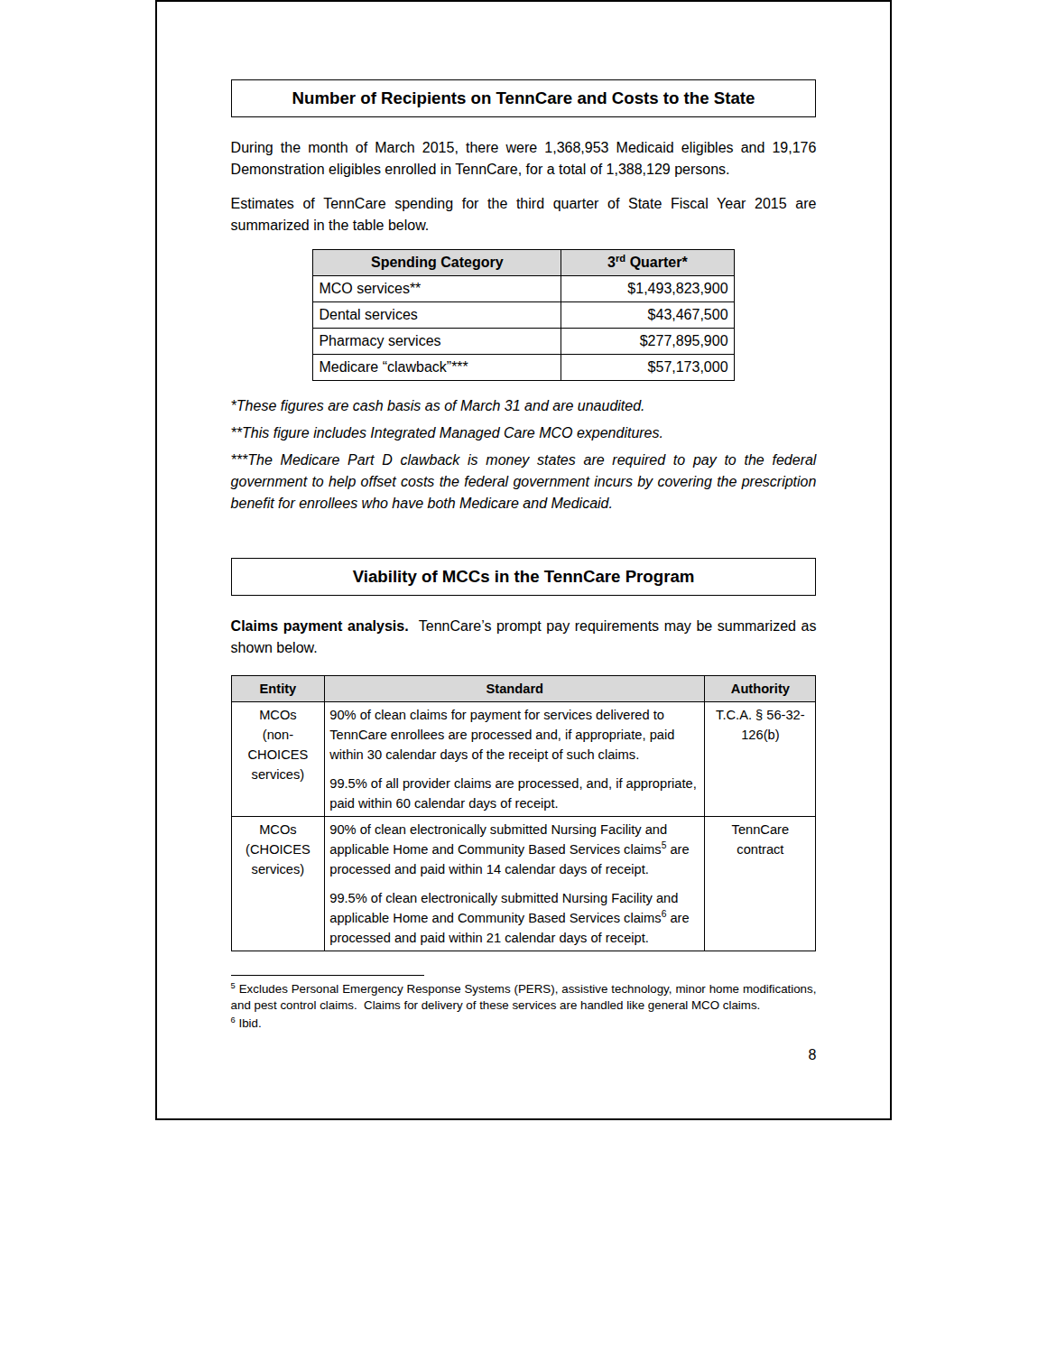Number of Recipients on TennCare and Costs to the State
During the month of March 2015, there were 1,368,953 Medicaid eligibles and 19,176 Demonstration eligibles enrolled in TennCare, for a total of 1,388,129 persons.
Estimates of TennCare spending for the third quarter of State Fiscal Year 2015 are summarized in the table below.
| Spending Category | 3 rd Quarter* |
| --- | --- |
| MCO services** | $1,493,823,900 |
| Dental services | $43,467,500 |
| Pharmacy services | $277,895,900 |
| Medicare “clawback”*** | $57,173,000 |
*These figures are cash basis as of March 31 and are unaudited.
**This figure includes Integrated Managed Care MCO expenditures.
***The Medicare Part D clawback is money states are required to pay to the federal government to help offset costs the federal government incurs by covering the prescription benefit for enrollees who have both Medicare and Medicaid.
Viability of MCCs in the TennCare Program
Claims payment analysis. TennCare’s prompt pay requirements may be summarized as shown below.
| Entity | Standard | Authority |
| --- | --- | --- |
| MCOs (non-CHOICES services) | 90% of clean claims for payment for services delivered to TennCare enrollees are processed and, if appropriate, paid within 30 calendar days of the receipt of such claims. 99.5% of all provider claims are processed, and, if appropriate, paid within 60 calendar days of receipt. | T.C.A. § 56-32-126(b) |
| MCOs (CHOICES services) | 90% of clean electronically submitted Nursing Facility and applicable Home and Community Based Services claims 5 are processed and paid within 14 calendar days of receipt. 99.5% of clean electronically submitted Nursing Facility and applicable Home and Community Based Services claims 6 are processed and paid within 21 calendar days of receipt. | TennCare contract |
5 Excludes Personal Emergency Response Systems (PERS), assistive technology, minor home modifications, and pest control claims. Claims for delivery of these services are handled like general MCO claims.
6 Ibid.
8